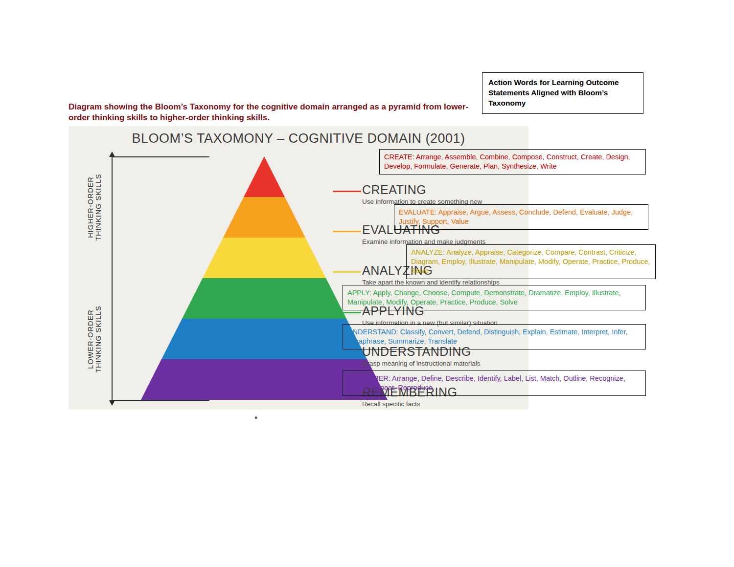Action Words for Learning Outcome Statements Aligned with Bloom’s Taxonomy
Diagram showing the Bloom’s Taxonomy for the cognitive domain arranged as a pyramid from lower-order thinking skills to higher-order thinking skills.
BLOOM’S TAXOMONY – COGNITIVE DOMAIN (2001)
HIGHER-ORDER
THINKING SKILLS
LOWER-ORDER
THINKING SKILLS
CREATING
Use information to create something new
EVALUATING
Examine information and make judgments
ANALYZING
Take apart the known and identify relationships
APPLYING
Use information in a new (but similar) situation
UNDERSTANDING
Grasp meaning of instructional materials
REMEMBERING
Recall specific facts
CREATE: Arrange, Assemble, Combine, Compose, Construct, Create, Design, Develop, Formulate, Generate, Plan, Synthesize, Write
EVALUATE: Appraise, Argue, Assess, Conclude, Defend, Evaluate, Judge, Justify, Support, Value
ANALYZE: Analyze, Appraise, Categorize, Compare, Contrast, Criticize, Diagram, Employ, Illustrate, Manipulate, Modify, Operate, Practice, Produce, Solve
APPLY: Apply, Change, Choose, Compute, Demonstrate, Dramatize, Employ, Illustrate, Manipulate, Modify, Operate, Practice, Produce, Solve
UNDERSTAND: Classify, Convert, Defend, Distinguish, Explain, Estimate, Interpret, Infer, Paraphrase, Summarize, Translate
REMEMBER: Arrange, Define, Describe, Identify, Label, List, Match, Outline, Recognize, Recall, Repeat, Reproduce
•